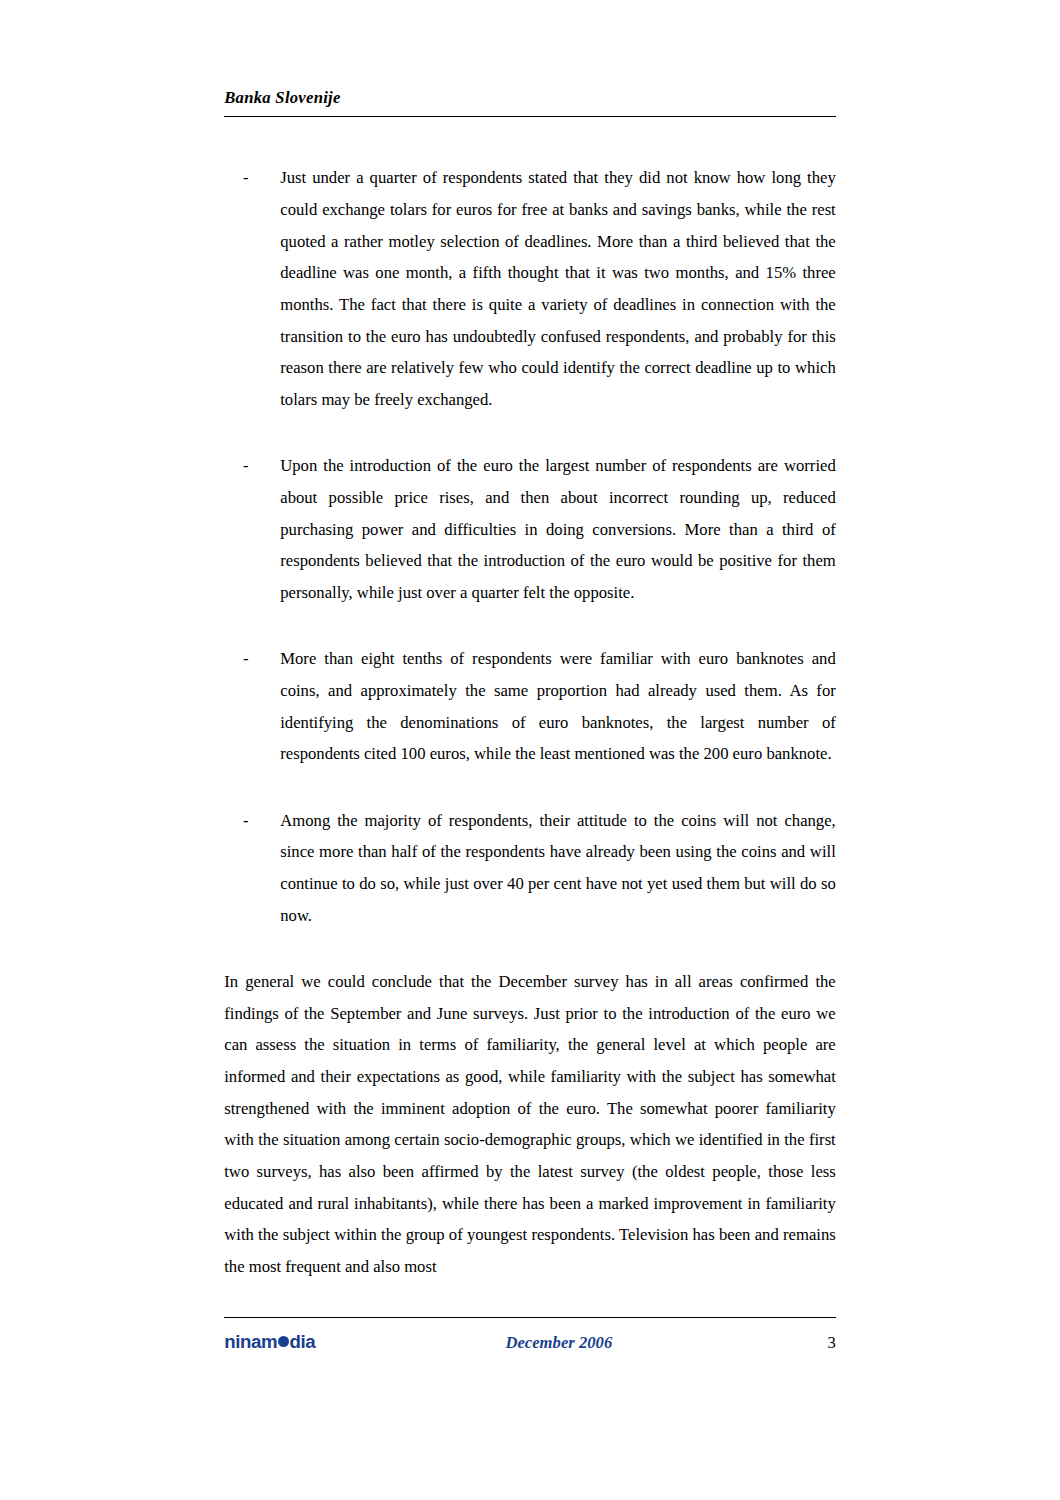Banka Slovenije
Just under a quarter of respondents stated that they did not know how long they could exchange tolars for euros for free at banks and savings banks, while the rest quoted a rather motley selection of deadlines. More than a third believed that the deadline was one month, a fifth thought that it was two months, and 15% three months. The fact that there is quite a variety of deadlines in connection with the transition to the euro has undoubtedly confused respondents, and probably for this reason there are relatively few who could identify the correct deadline up to which tolars may be freely exchanged.
Upon the introduction of the euro the largest number of respondents are worried about possible price rises, and then about incorrect rounding up, reduced purchasing power and difficulties in doing conversions. More than a third of respondents believed that the introduction of the euro would be positive for them personally, while just over a quarter felt the opposite.
More than eight tenths of respondents were familiar with euro banknotes and coins, and approximately the same proportion had already used them. As for identifying the denominations of euro banknotes, the largest number of respondents cited 100 euros, while the least mentioned was the 200 euro banknote.
Among the majority of respondents, their attitude to the coins will not change, since more than half of the respondents have already been using the coins and will continue to do so, while just over 40 per cent have not yet used them but will do so now.
In general we could conclude that the December survey has in all areas confirmed the findings of the September and June surveys. Just prior to the introduction of the euro we can assess the situation in terms of familiarity, the general level at which people are informed and their expectations as good, while familiarity with the subject has somewhat strengthened with the imminent adoption of the euro. The somewhat poorer familiarity with the situation among certain socio-demographic groups, which we identified in the first two surveys, has also been affirmed by the latest survey (the oldest people, those less educated and rural inhabitants), while there has been a marked improvement in familiarity with the subject within the group of youngest respondents. Television has been and remains the most frequent and also most
ninam dia
December 2006
3